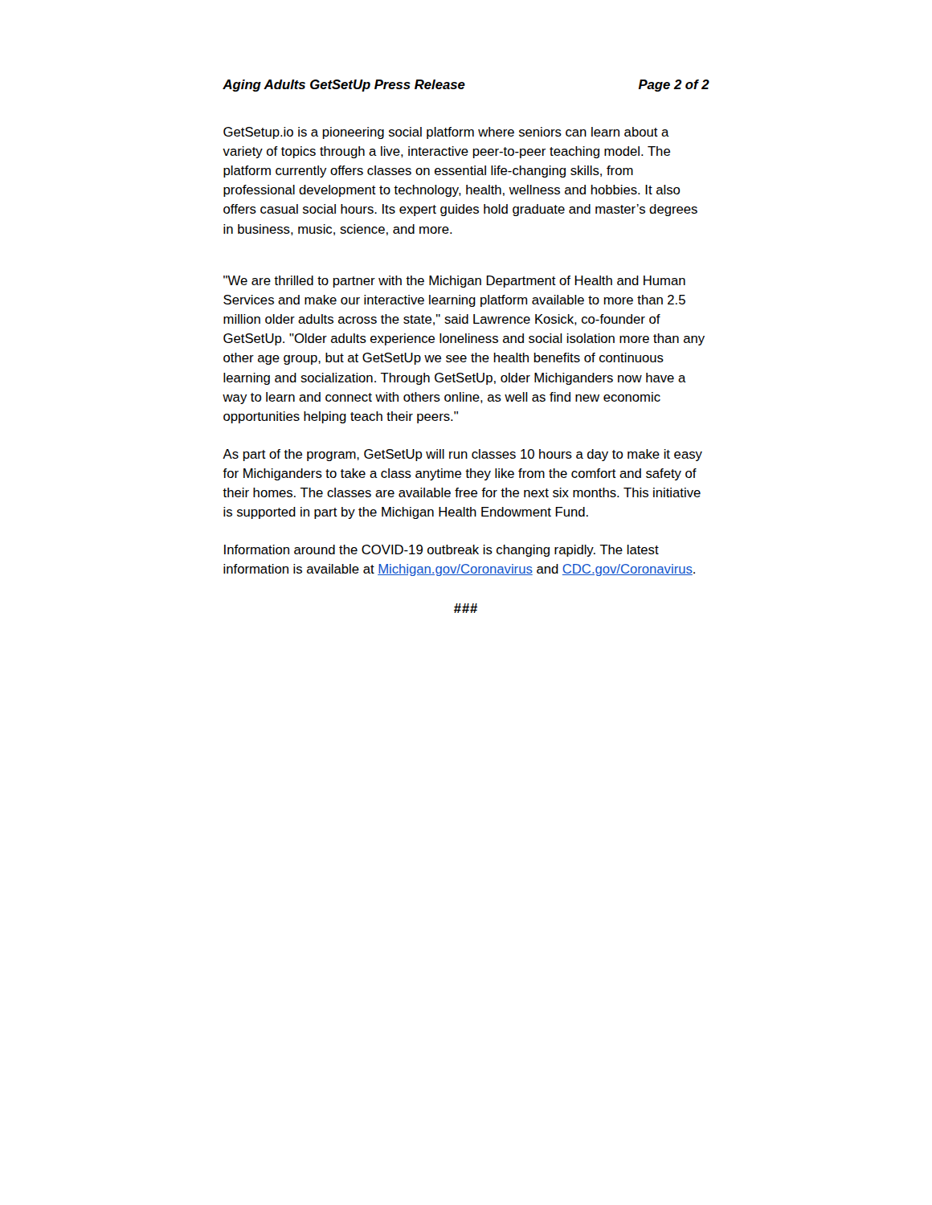Aging Adults GetSetUp Press Release
Page 2 of 2
GetSetup.io is a pioneering social platform where seniors can learn about a variety of topics through a live, interactive peer-to-peer teaching model. The platform currently offers classes on essential life-changing skills, from professional development to technology, health, wellness and hobbies. It also offers casual social hours. Its expert guides hold graduate and master’s degrees in business, music, science, and more.
"We are thrilled to partner with the Michigan Department of Health and Human Services and make our interactive learning platform available to more than 2.5 million older adults across the state," said Lawrence Kosick, co-founder of GetSetUp. "Older adults experience loneliness and social isolation more than any other age group, but at GetSetUp we see the health benefits of continuous learning and socialization. Through GetSetUp, older Michiganders now have a way to learn and connect with others online, as well as find new economic opportunities helping teach their peers."
As part of the program, GetSetUp will run classes 10 hours a day to make it easy for Michiganders to take a class anytime they like from the comfort and safety of their homes. The classes are available free for the next six months. This initiative is supported in part by the Michigan Health Endowment Fund.
Information around the COVID-19 outbreak is changing rapidly. The latest information is available at Michigan.gov/Coronavirus and CDC.gov/Coronavirus.
###